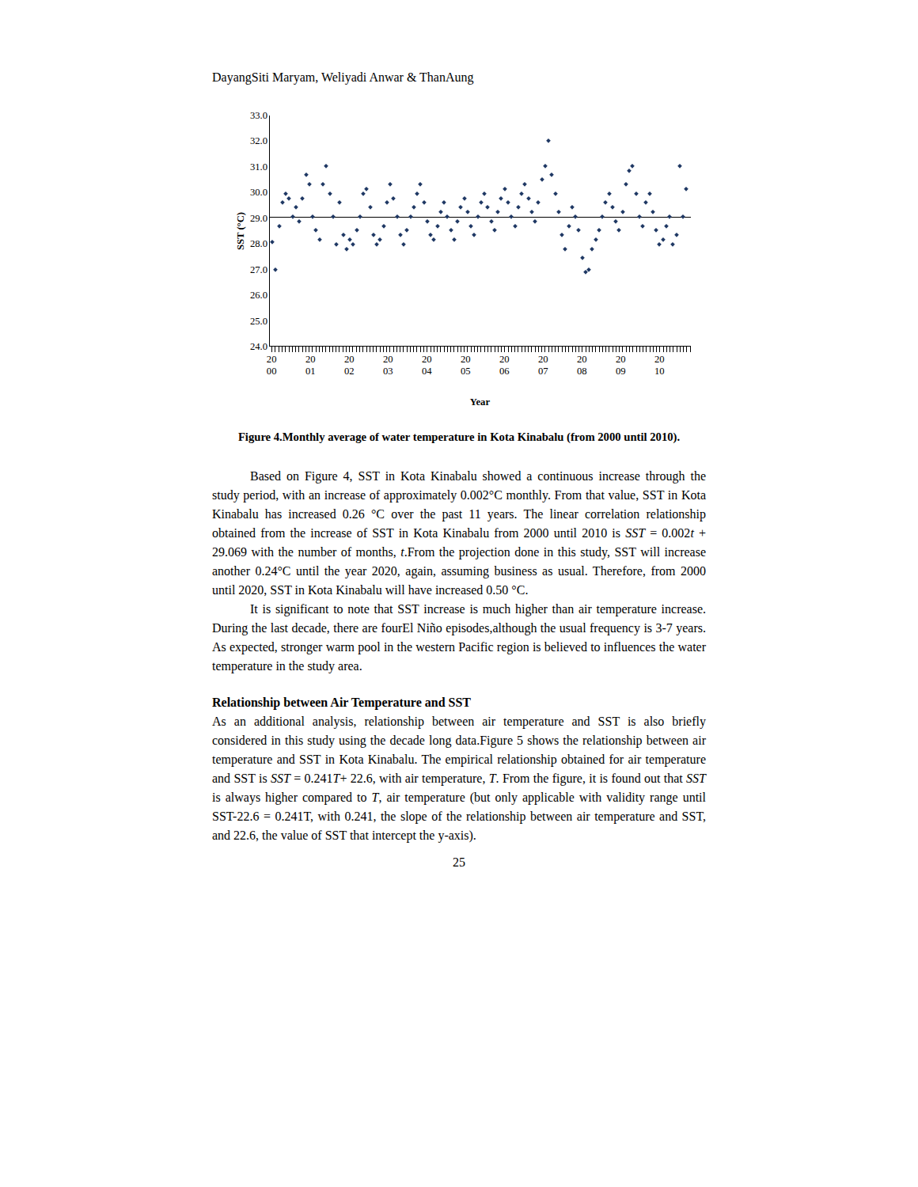DayangSiti Maryam, Weliyadi Anwar & ThanAung
SST (°C)
33.0 32.0 31.0 30.0 29.0 28.0 27.0 26.0 25.0 24.0
20
00
20
01
20
02
20
03
20
04
20
05
20
06
20
07
20
08
20
09
20
10
Year
Figure 4.Monthly average of water temperature in Kota Kinabalu (from 2000 until 2010).
Based on Figure 4, SST in Kota Kinabalu showed a continuous increase through the study period, with an increase of approximately 0.002°C monthly. From that value, SST in Kota Kinabalu has increased 0.26 °C over the past 11 years. The linear correlation relationship obtained from the increase of SST in Kota Kinabalu from 2000 until 2010 is SST = 0.002t + 29.069 with the number of months, t.From the projection done in this study, SST will increase another 0.24°C until the year 2020, again, assuming business as usual. Therefore, from 2000 until 2020, SST in Kota Kinabalu will have increased 0.50 °C.
It is significant to note that SST increase is much higher than air temperature increase. During the last decade, there are fourEl Niño episodes,although the usual frequency is 3-7 years. As expected, stronger warm pool in the western Pacific region is believed to influences the water temperature in the study area.
Relationship between Air Temperature and SST
As an additional analysis, relationship between air temperature and SST is also briefly considered in this study using the decade long data.Figure 5 shows the relationship between air temperature and SST in Kota Kinabalu. The empirical relationship obtained for air temperature and SST is SST = 0.241T+ 22.6, with air temperature, T. From the figure, it is found out that SST is always higher compared to T, air temperature (but only applicable with validity range until SST-22.6 = 0.241T, with 0.241, the slope of the relationship between air temperature and SST, and 22.6, the value of SST that intercept the y-axis).
25